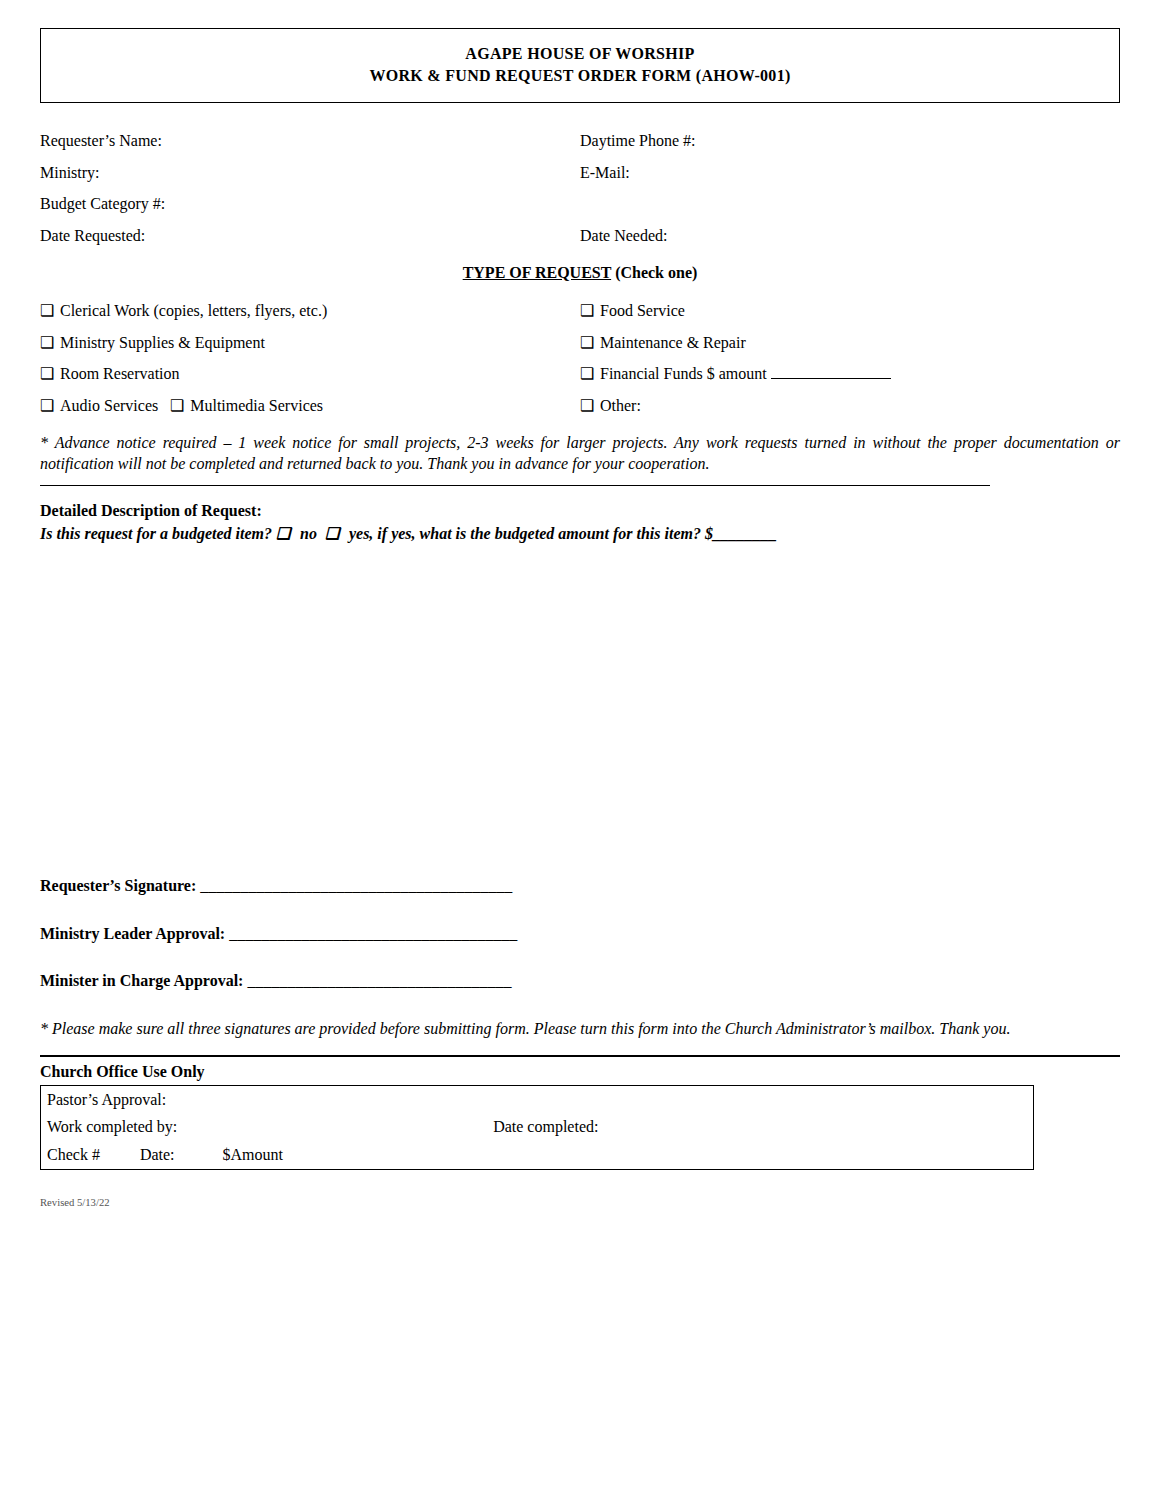AGAPE HOUSE OF WORSHIP
WORK & FUND REQUEST ORDER FORM (AHOW-001)
| Requester’s Name: | Daytime Phone #: |
| Ministry: | E-Mail: |
| Budget Category #: | |
| Date Requested: | Date Needed: |
TYPE OF REQUEST (Check one)
| ❑ Clerical Work (copies, letters, flyers, etc.) | ❑ Food Service |
| ❑ Ministry Supplies & Equipment | ❑ Maintenance & Repair |
| ❑ Room Reservation | ❑ Financial Funds $ amount |
| ❑ Audio Services ❑ Multimedia Services | ❑ Other: |
* Advance notice required – 1 week notice for small projects, 2-3 weeks for larger projects. Any work requests turned in without the proper documentation or notification will not be completed and returned back to you. Thank you in advance for your cooperation.
Detailed Description of Request:
Is this request for a budgeted item? ❑ no ❑ yes, if yes, what is the budgeted amount for this item? $________
Requester’s Signature: _______________________________________
Ministry Leader Approval: ____________________________________
Minister in Charge Approval: _________________________________
* Please make sure all three signatures are provided before submitting form. Please turn this form into the Church Administrator’s mailbox. Thank you.
Church Office Use Only
| Pastor’s Approval: |
| Work completed by: | Date completed: | |
| Check # Date: $Amount | | |
Revised 5/13/22